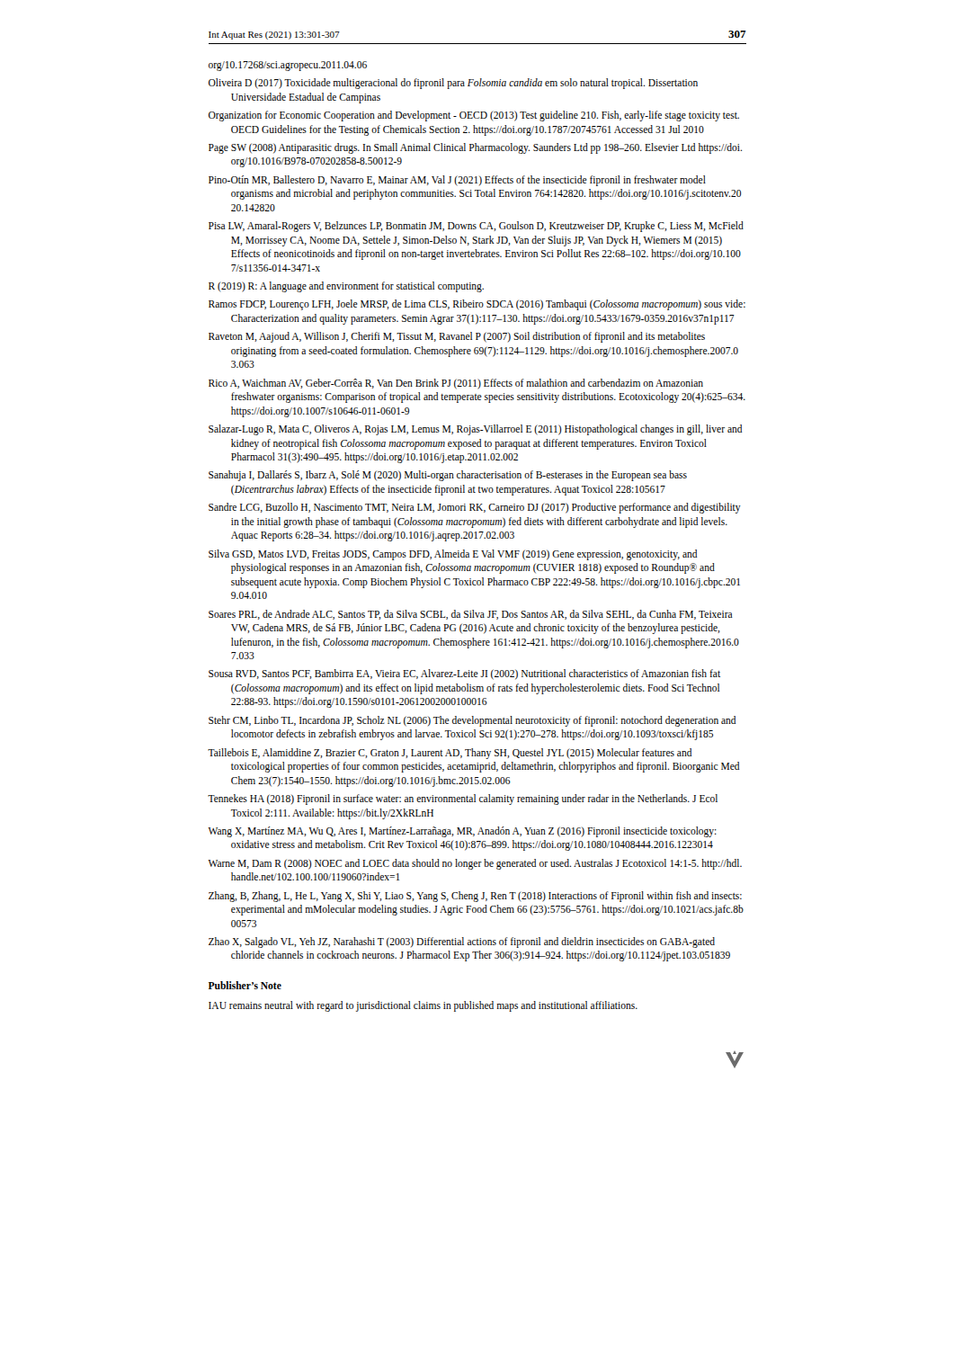Int Aquat Res (2021) 13:301-307 307
org/10.17268/sci.agropecu.2011.04.06
Oliveira D (2017) Toxicidade multigeracional do fipronil para Folsomia candida em solo natural tropical. Dissertation Universidade Estadual de Campinas
Organization for Economic Cooperation and Development - OECD (2013) Test guideline 210. Fish, early-life stage toxicity test. OECD Guidelines for the Testing of Chemicals Section 2. https://doi.org/10.1787/20745761 Accessed 31 Jul 2010
Page SW (2008) Antiparasitic drugs. In Small Animal Clinical Pharmacology. Saunders Ltd pp 198–260. Elsevier Ltd https://doi.org/10.1016/B978-070202858-8.50012-9
Pino-Otín MR, Ballestero D, Navarro E, Mainar AM, Val J (2021) Effects of the insecticide fipronil in freshwater model organisms and microbial and periphyton communities. Sci Total Environ 764:142820. https://doi.org/10.1016/j.scitotenv.2020.142820
Pisa LW, Amaral-Rogers V, Belzunces LP, Bonmatin JM, Downs CA, Goulson D, Kreutzweiser DP, Krupke C, Liess M, McField M, Morrissey CA, Noome DA, Settele J, Simon-Delso N, Stark JD, Van der Sluijs JP, Van Dyck H, Wiemers M (2015) Effects of neonicotinoids and fipronil on non-target invertebrates. Environ Sci Pollut Res 22:68–102. https://doi.org/10.1007/s11356-014-3471-x
R (2019) R: A language and environment for statistical computing.
Ramos FDCP, Lourenço LFH, Joele MRSP, de Lima CLS, Ribeiro SDCA (2016) Tambaqui (Colossoma macropomum) sous vide: Characterization and quality parameters. Semin Agrar 37(1):117–130. https://doi.org/10.5433/1679-0359.2016v37n1p117
Raveton M, Aajoud A, Willison J, Cherifi M, Tissut M, Ravanel P (2007) Soil distribution of fipronil and its metabolites originating from a seed-coated formulation. Chemosphere 69(7):1124–1129. https://doi.org/10.1016/j.chemosphere.2007.03.063
Rico A, Waichman AV, Geber-Corrêa R, Van Den Brink PJ (2011) Effects of malathion and carbendazim on Amazonian freshwater organisms: Comparison of tropical and temperate species sensitivity distributions. Ecotoxicology 20(4):625–634. https://doi.org/10.1007/s10646-011-0601-9
Salazar-Lugo R, Mata C, Oliveros A, Rojas LM, Lemus M, Rojas-Villarroel E (2011) Histopathological changes in gill, liver and kidney of neotropical fish Colossoma macropomum exposed to paraquat at different temperatures. Environ Toxicol Pharmacol 31(3):490–495. https://doi.org/10.1016/j.etap.2011.02.002
Sanahuja I, Dallarés S, Ibarz A, Solé M (2020) Multi-organ characterisation of B-esterases in the European sea bass (Dicentrarchus labrax) Effects of the insecticide fipronil at two temperatures. Aquat Toxicol 228:105617
Sandre LCG, Buzollo H, Nascimento TMT, Neira LM, Jomori RK, Carneiro DJ (2017) Productive performance and digestibility in the initial growth phase of tambaqui (Colossoma macropomum) fed diets with different carbohydrate and lipid levels. Aquac Reports 6:28–34. https://doi.org/10.1016/j.aqrep.2017.02.003
Silva GSD, Matos LVD, Freitas JODS, Campos DFD, Almeida E Val VMF (2019) Gene expression, genotoxicity, and physiological responses in an Amazonian fish, Colossoma macropomum (CUVIER 1818) exposed to Roundup® and subsequent acute hypoxia. Comp Biochem Physiol C Toxicol Pharmaco CBP 222:49-58. https://doi.org/10.1016/j.cbpc.2019.04.010
Soares PRL, de Andrade ALC, Santos TP, da Silva SCBL, da Silva JF, Dos Santos AR, da Silva SEHL, da Cunha FM, Teixeira VW, Cadena MRS, de Sá FB, Júnior LBC, Cadena PG (2016) Acute and chronic toxicity of the benzoylurea pesticide, lufenuron, in the fish, Colossoma macropomum. Chemosphere 161:412-421. https://doi.org/10.1016/j.chemosphere.2016.07.033
Sousa RVD, Santos PCF, Bambirra EA, Vieira EC, Alvarez-Leite JI (2002) Nutritional characteristics of Amazonian fish fat (Colossoma macropomum) and its effect on lipid metabolism of rats fed hypercholesterolemic diets. Food Sci Technol 22:88-93. https://doi.org/10.1590/s0101-20612002000100016
Stehr CM, Linbo TL, Incardona JP, Scholz NL (2006) The developmental neurotoxicity of fipronil: notochord degeneration and locomotor defects in zebrafish embryos and larvae. Toxicol Sci 92(1):270–278. https://doi.org/10.1093/toxsci/kfj185
Taillebois E, Alamiddine Z, Brazier C, Graton J, Laurent AD, Thany SH, Questel JYL (2015) Molecular features and toxicological properties of four common pesticides, acetamiprid, deltamethrin, chlorpyriphos and fipronil. Bioorganic Med Chem 23(7):1540–1550. https://doi.org/10.1016/j.bmc.2015.02.006
Tennekes HA (2018) Fipronil in surface water: an environmental calamity remaining under radar in the Netherlands. J Ecol Toxicol 2:111. Available: https://bit.ly/2XkRLnH
Wang X, Martínez MA, Wu Q, Ares I, Martínez-Larrañaga, MR, Anadón A, Yuan Z (2016) Fipronil insecticide toxicology: oxidative stress and metabolism. Crit Rev Toxicol 46(10):876–899. https://doi.org/10.1080/10408444.2016.1223014
Warne M, Dam R (2008) NOEC and LOEC data should no longer be generated or used. Australas J Ecotoxicol 14:1-5. http://hdl.handle.net/102.100.100/119060?index=1
Zhang, B, Zhang, L, He L, Yang X, Shi Y, Liao S, Yang S, Cheng J, Ren T (2018) Interactions of Fipronil within fish and insects: experimental and mMolecular modeling studies. J Agric Food Chem 66 (23):5756–5761. https://doi.org/10.1021/acs.jafc.8b00573
Zhao X, Salgado VL, Yeh JZ, Narahashi T (2003) Differential actions of fipronil and dieldrin insecticides on GABA-gated chloride channels in cockroach neurons. J Pharmacol Exp Ther 306(3):914–924. https://doi.org/10.1124/jpet.103.051839
Publisher’s Note
IAU remains neutral with regard to jurisdictional claims in published maps and institutional affiliations.